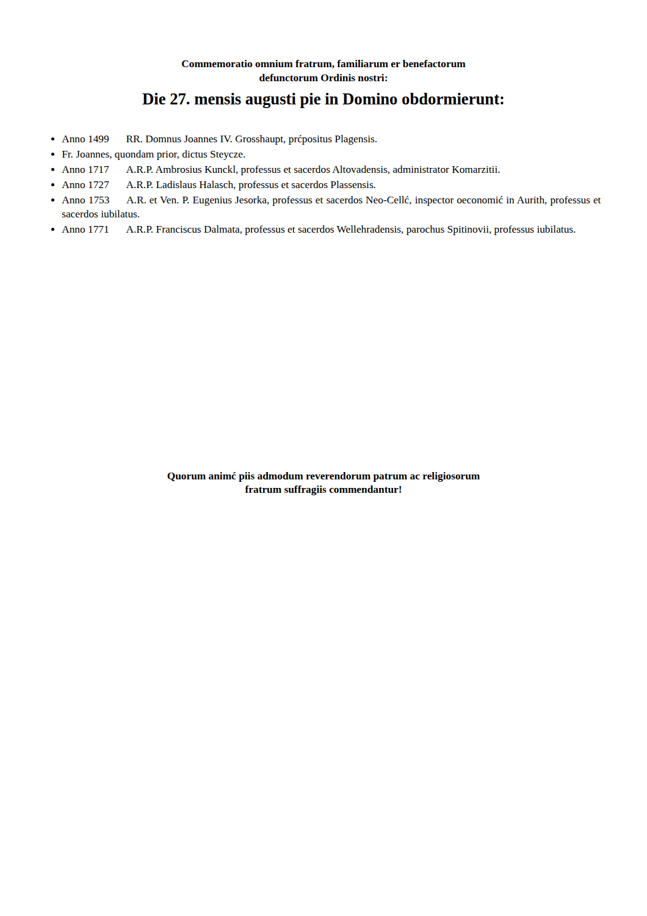Commemoratio omnium fratrum, familiarum er benefactorum
defunctorum Ordinis nostri:
Die 27. mensis augusti pie in Domino obdormierunt:
Anno 1499 RR. Domnus Joannes IV. Grosshaupt, prćpositus Plagensis.
Fr. Joannes, quondam prior, dictus Steycze.
Anno 1717 A.R.P. Ambrosius Kunckl, professus et sacerdos Altovadensis, administrator Komarzitii.
Anno 1727 A.R.P. Ladislaus Halasch, professus et sacerdos Plassensis.
Anno 1753 A.R. et Ven. P. Eugenius Jesorka, professus et sacerdos Neo-Cellć, inspector oeconomić in Aurith, professus et sacerdos iubilatus.
Anno 1771 A.R.P. Franciscus Dalmata, professus et sacerdos Wellehradensis, parochus Spitinovii, professus iubilatus.
Quorum animć piis admodum reverendorum patrum ac religiosorum
fratrum suffragiis commendantur!